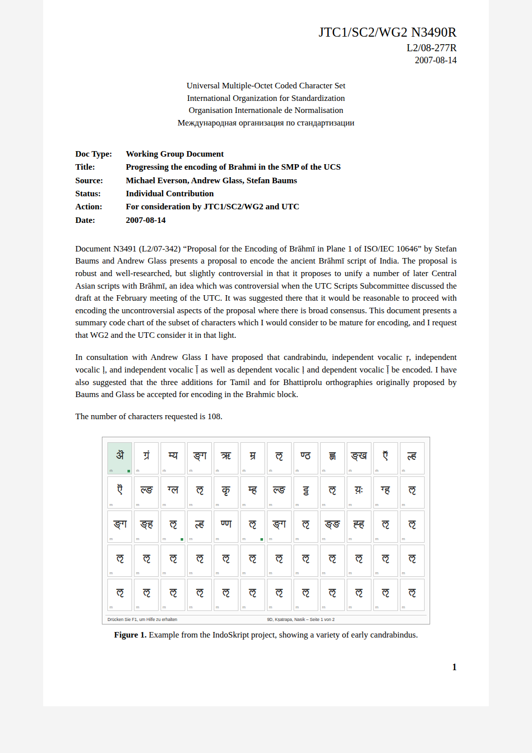JTC1/SC2/WG2 N3490R
L2/08-277R
2007-08-14
Universal Multiple-Octet Coded Character Set
International Organization for Standardization
Organisation Internationale de Normalisation
Международная организация по стандартизации
| Doc Type: | Working Group Document |
| Title: | Progressing the encoding of Brahmi in the SMP of the UCS |
| Source: | Michael Everson, Andrew Glass, Stefan Baums |
| Status: | Individual Contribution |
| Action: | For consideration by JTC1/SC2/WG2 and UTC |
| Date: | 2007-08-14 |
Document N3491 (L2/07-342) “Proposal for the Encoding of Brāhmī in Plane 1 of ISO/IEC 10646” by Stefan Baums and Andrew Glass presents a proposal to encode the ancient Brāhmī script of India. The proposal is robust and well-researched, but slightly controversial in that it proposes to unify a number of later Central Asian scripts with Brāhmī, an idea which was controversial when the UTC Scripts Subcommittee discussed the draft at the February meeting of the UTC. It was suggested there that it would be reasonable to proceed with encoding the uncontroversial aspects of the proposal where there is broad consensus. This document presents a summary code chart of the subset of characters which I would consider to be mature for encoding, and I request that WG2 and the UTC consider it in that light.
In consultation with Andrew Glass I have proposed that candrabindu, independent vocalic ṛ, independent vocalic ḷ, and independent vocalic ḹ as well as dependent vocalic ḷ and dependent vocalic ḹ be encoded. I have also suggested that the three additions for Tamil and for Bhattiprolu orthographies originally proposed by Baums and Glass be accepted for encoding in the Brahmic block.
The number of characters requested is 108.
| ऄ rh | ग्रं rh | म्य rh | ङ्ग rh | ऋ rh | म्र rh | ऌ rh | ण्ठ rh | ह्ण rh | ङ्ख rh | ऍ rh | ल्ह rh |
| ऎ rn | ल्ङ rn | ग्ल rn | ऌ rn | कृ rn | म्ह rn | ल्ङ rn | ठ्ठ rn | ऌ rn | य़ः rn | ग्ह rn | ऌ rn |
| ङ्ग rn | ङ्ह rn | ऌ rn | ल्ह rn | ण्ण rn | ऌ rn | ङ्ग rn | ऌ rn | ङ्ङ rn | ह्ह rn | ऌ rn | ऌ rn |
| ऌ rn | ऌ rn | ऌ rn | ऌ rn | ऌ rn | ऌ rn | ऌ rn | ऌ rn | ऌ rn | ऌ rn | ऌ rn | ऌ rn |
| ऌ rn | ऌ rn | ऌ rn | ऌ rn | ऌ rn | ऌ rn | ऌ rn | ऌ rn | ऌ rn | ऌ rn | ऌ rn | ऌ rn |
Drücken Sie F1, um Hilfe zu erhalten 9D, Kṣatrapa, Nasik – Seite 1 von 2
Figure 1. Example from the IndoSkript project, showing a variety of early candrabindus.
1